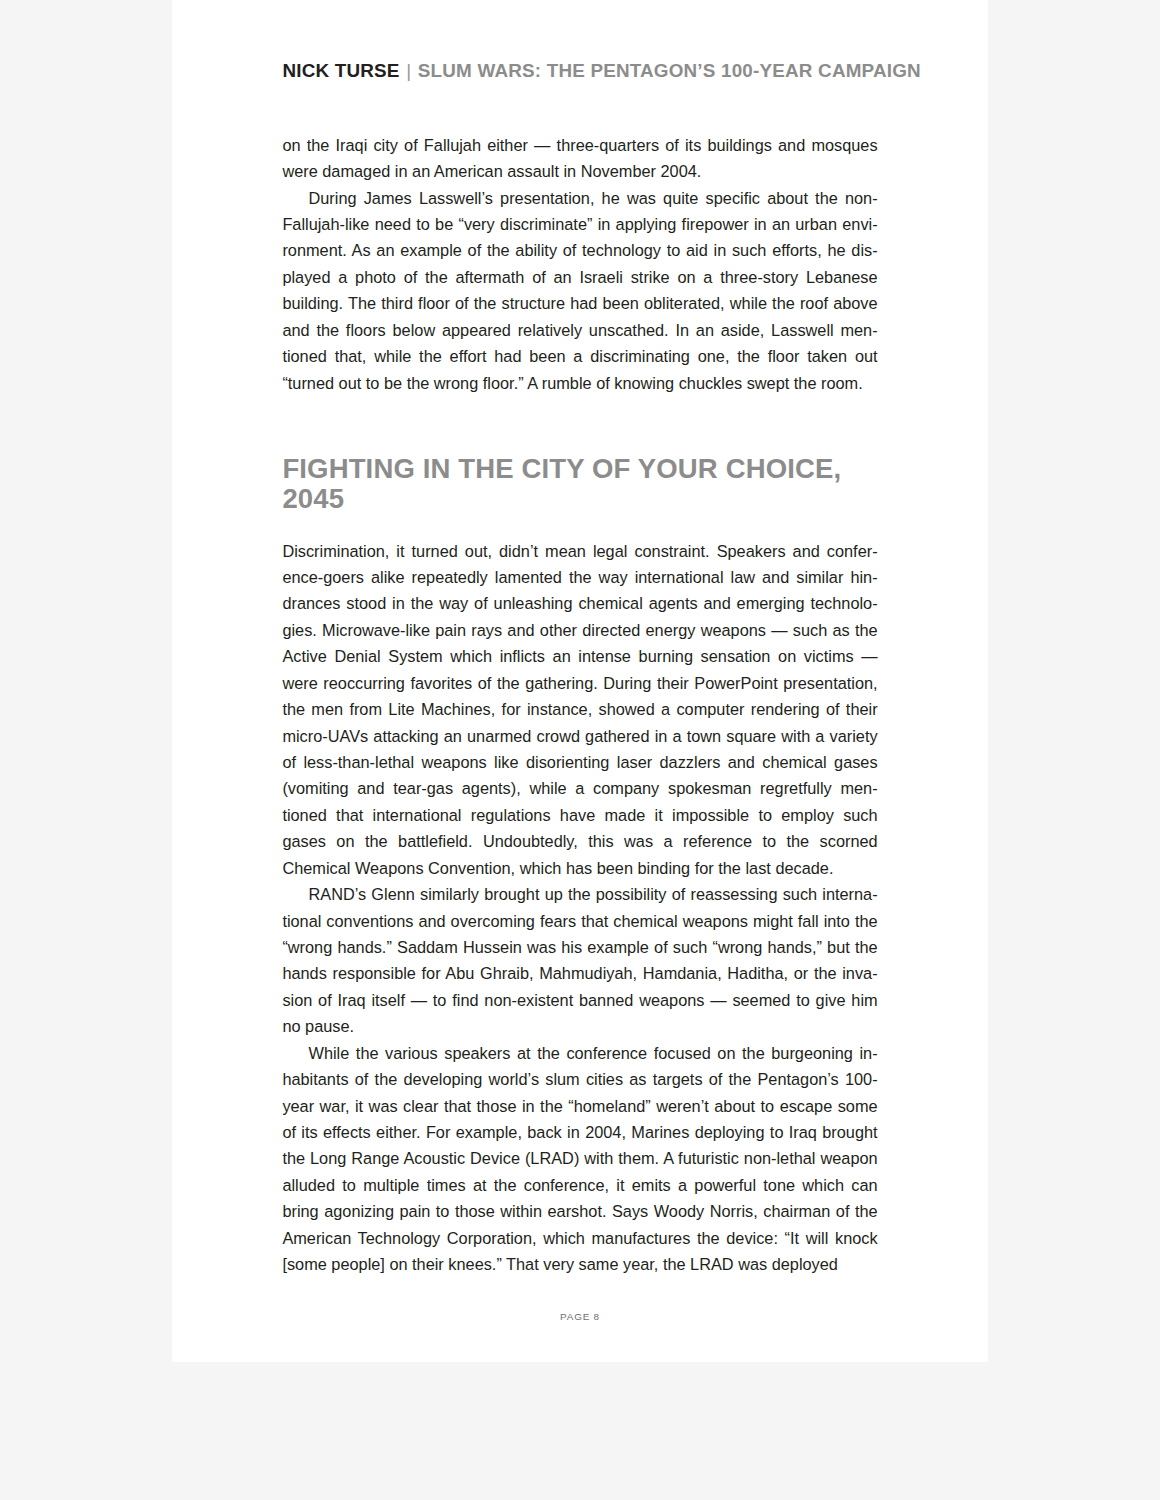Nick Turse|Slum Wars: The Pentagon’s 100-Year Campaign
on the Iraqi city of Fallujah either — three-quarters of its buildings and mosques were damaged in an American assault in November 2004.
During James Lasswell’s presentation, he was quite specific about the non-Fallujah-like need to be “very discriminate” in applying firepower in an urban environment. As an example of the ability of technology to aid in such efforts, he displayed a photo of the aftermath of an Israeli strike on a three-story Lebanese building. The third floor of the structure had been obliterated, while the roof above and the floors below appeared relatively unscathed. In an aside, Lasswell mentioned that, while the effort had been a discriminating one, the floor taken out “turned out to be the wrong floor.” A rumble of knowing chuckles swept the room.
Fighting in the City of Your Choice, 2045
Discrimination, it turned out, didn’t mean legal constraint. Speakers and conference-goers alike repeatedly lamented the way international law and similar hindrances stood in the way of unleashing chemical agents and emerging technologies. Microwave-like pain rays and other directed energy weapons — such as the Active Denial System which inflicts an intense burning sensation on victims — were reoccurring favorites of the gathering. During their PowerPoint presentation, the men from Lite Machines, for instance, showed a computer rendering of their micro-UAVs attacking an unarmed crowd gathered in a town square with a variety of less-than-lethal weapons like disorienting laser dazzlers and chemical gases (vomiting and tear-gas agents), while a company spokesman regretfully mentioned that international regulations have made it impossible to employ such gases on the battlefield. Undoubtedly, this was a reference to the scorned Chemical Weapons Convention, which has been binding for the last decade.
RAND’s Glenn similarly brought up the possibility of reassessing such international conventions and overcoming fears that chemical weapons might fall into the “wrong hands.” Saddam Hussein was his example of such “wrong hands,” but the hands responsible for Abu Ghraib, Mahmudiyah, Hamdania, Haditha, or the invasion of Iraq itself — to find non-existent banned weapons — seemed to give him no pause.
While the various speakers at the conference focused on the burgeoning inhabitants of the developing world’s slum cities as targets of the Pentagon’s 100-year war, it was clear that those in the “homeland” weren’t about to escape some of its effects either. For example, back in 2004, Marines deploying to Iraq brought the Long Range Acoustic Device (LRAD) with them. A futuristic non-lethal weapon alluded to multiple times at the conference, it emits a powerful tone which can bring agonizing pain to those within earshot. Says Woody Norris, chairman of the American Technology Corporation, which manufactures the device: “It will knock [some people] on their knees.” That very same year, the LRAD was deployed
Page 8